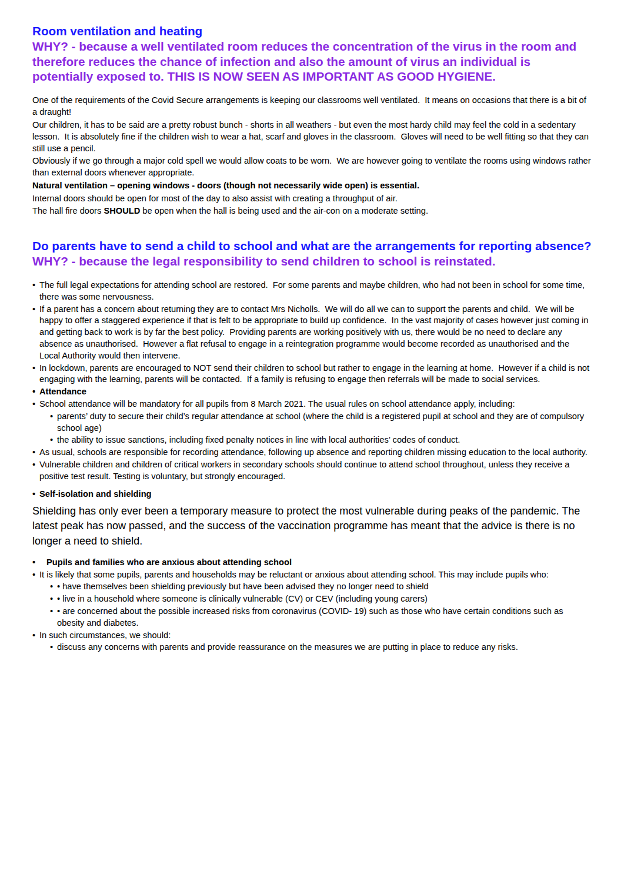Room ventilation and heating
WHY? - because a well ventilated room reduces the concentration of the virus in the room and therefore reduces the chance of infection and also the amount of virus an individual is potentially exposed to. THIS IS NOW SEEN AS IMPORTANT AS GOOD HYGIENE.
One of the requirements of the Covid Secure arrangements is keeping our classrooms well ventilated. It means on occasions that there is a bit of a draught!
Our children, it has to be said are a pretty robust bunch - shorts in all weathers - but even the most hardy child may feel the cold in a sedentary lesson. It is absolutely fine if the children wish to wear a hat, scarf and gloves in the classroom. Gloves will need to be well fitting so that they can still use a pencil.
Obviously if we go through a major cold spell we would allow coats to be worn. We are however going to ventilate the rooms using windows rather than external doors whenever appropriate.
Natural ventilation – opening windows - doors (though not necessarily wide open) is essential.
Internal doors should be open for most of the day to also assist with creating a throughput of air.
The hall fire doors SHOULD be open when the hall is being used and the air-con on a moderate setting.
Do parents have to send a child to school and what are the arrangements for reporting absence?
WHY? - because the legal responsibility to send children to school is reinstated.
The full legal expectations for attending school are restored. For some parents and maybe children, who had not been in school for some time, there was some nervousness.
If a parent has a concern about returning they are to contact Mrs Nicholls. We will do all we can to support the parents and child. We will be happy to offer a staggered experience if that is felt to be appropriate to build up confidence. In the vast majority of cases however just coming in and getting back to work is by far the best policy. Providing parents are working positively with us, there would be no need to declare any absence as unauthorised. However a flat refusal to engage in a reintegration programme would become recorded as unauthorised and the Local Authority would then intervene.
In lockdown, parents are encouraged to NOT send their children to school but rather to engage in the learning at home. However if a child is not engaging with the learning, parents will be contacted. If a family is refusing to engage then referrals will be made to social services.
Attendance
School attendance will be mandatory for all pupils from 8 March 2021. The usual rules on school attendance apply, including:
parents’ duty to secure their child’s regular attendance at school (where the child is a registered pupil at school and they are of compulsory school age)
the ability to issue sanctions, including fixed penalty notices in line with local authorities’ codes of conduct.
As usual, schools are responsible for recording attendance, following up absence and reporting children missing education to the local authority.
Vulnerable children and children of critical workers in secondary schools should continue to attend school throughout, unless they receive a positive test result. Testing is voluntary, but strongly encouraged.
Self-isolation and shielding
Shielding has only ever been a temporary measure to protect the most vulnerable during peaks of the pandemic. The latest peak has now passed, and the success of the vaccination programme has meant that the advice is there is no longer a need to shield.
Pupils and families who are anxious about attending school
It is likely that some pupils, parents and households may be reluctant or anxious about attending school. This may include pupils who:
• have themselves been shielding previously but have been advised they no longer need to shield
• live in a household where someone is clinically vulnerable (CV) or CEV (including young carers)
• are concerned about the possible increased risks from coronavirus (COVID- 19) such as those who have certain conditions such as obesity and diabetes.
In such circumstances, we should:
discuss any concerns with parents and provide reassurance on the measures we are putting in place to reduce any risks.